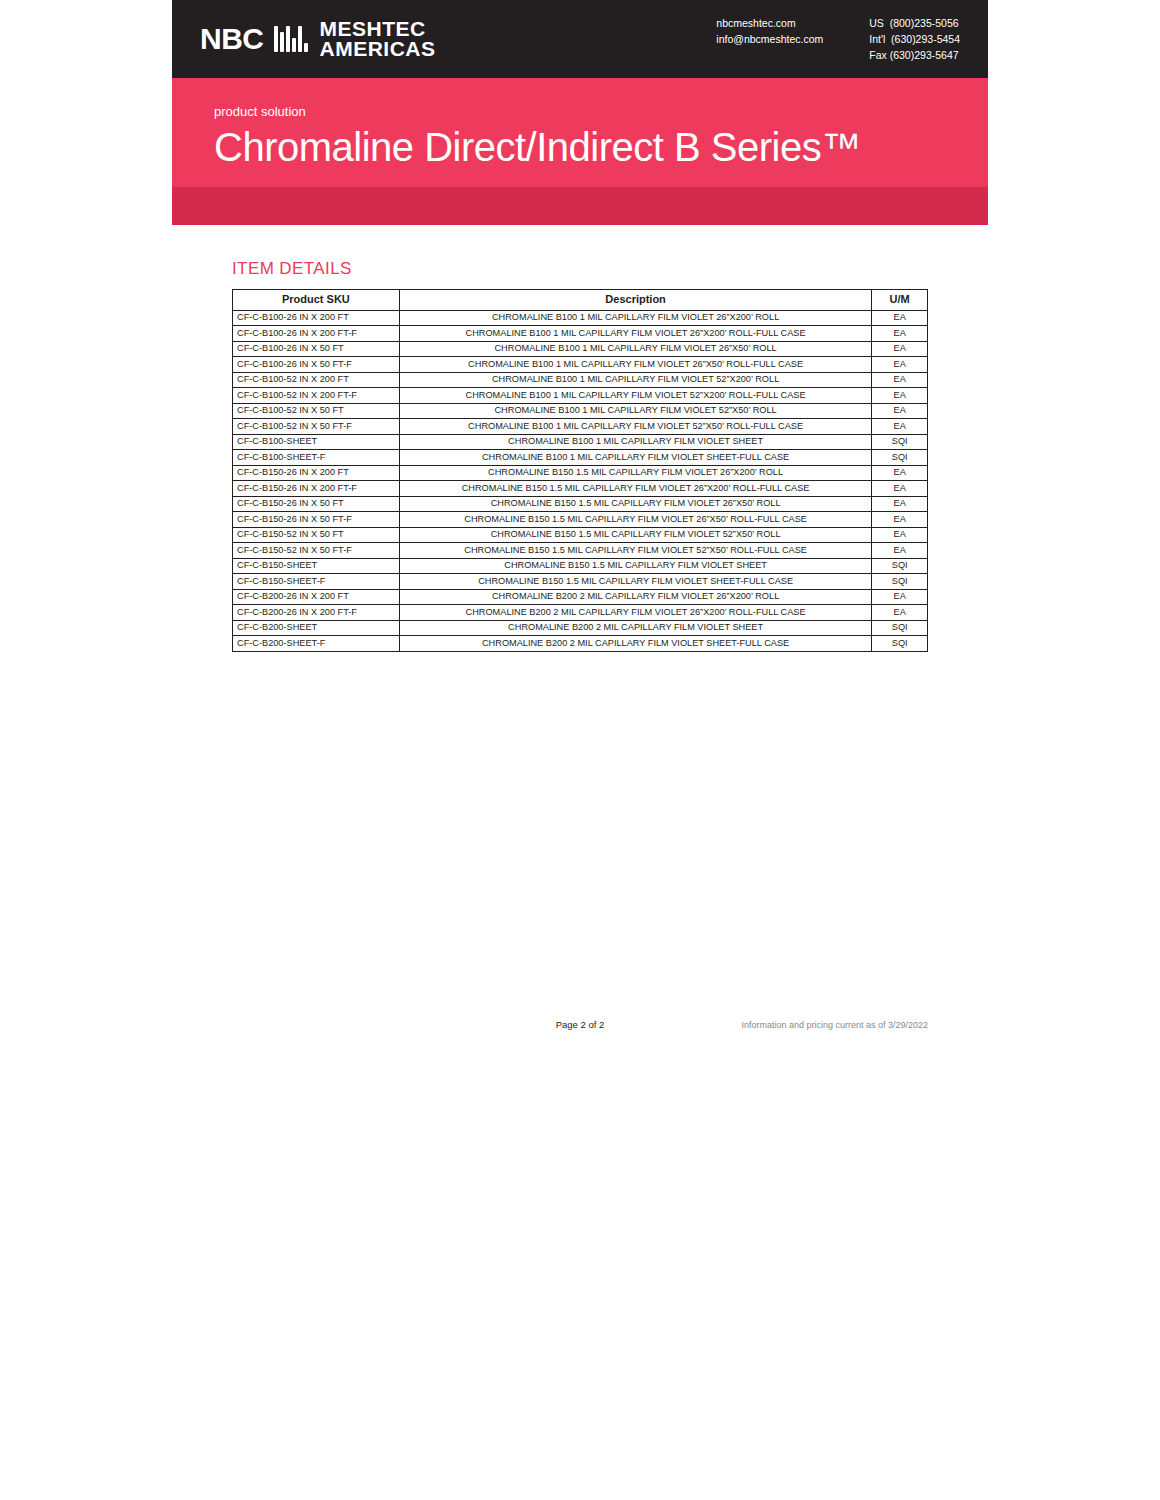NBC MESHTEC AMERICAS
nbcmeshtec.com
info@nbcmeshtec.com
US (800)235-5056
Int'l (630)293-5454
Fax (630)293-5647
product solution
Chromaline Direct/Indirect B Series™
ITEM DETAILS
| Product SKU | Description | U/M |
| --- | --- | --- |
| CF-C-B100-26 IN X 200 FT | CHROMALINE B100 1 MIL CAPILLARY FILM VIOLET 26”X200’ ROLL | EA |
| CF-C-B100-26 IN X 200 FT-F | CHROMALINE B100 1 MIL CAPILLARY FILM VIOLET 26”X200’ ROLL-FULL CASE | EA |
| CF-C-B100-26 IN X 50 FT | CHROMALINE B100 1 MIL CAPILLARY FILM VIOLET 26”X50’ ROLL | EA |
| CF-C-B100-26 IN X 50 FT-F | CHROMALINE B100 1 MIL CAPILLARY FILM VIOLET 26”X50’ ROLL-FULL CASE | EA |
| CF-C-B100-52 IN X 200 FT | CHROMALINE B100 1 MIL CAPILLARY FILM VIOLET 52”X200’ ROLL | EA |
| CF-C-B100-52 IN X 200 FT-F | CHROMALINE B100 1 MIL CAPILLARY FILM VIOLET 52”X200’ ROLL-FULL CASE | EA |
| CF-C-B100-52 IN X 50 FT | CHROMALINE B100 1 MIL CAPILLARY FILM VIOLET 52”X50’ ROLL | EA |
| CF-C-B100-52 IN X 50 FT-F | CHROMALINE B100 1 MIL CAPILLARY FILM VIOLET 52”X50’ ROLL-FULL CASE | EA |
| CF-C-B100-SHEET | CHROMALINE B100 1 MIL CAPILLARY FILM VIOLET SHEET | SQI |
| CF-C-B100-SHEET-F | CHROMALINE B100 1 MIL CAPILLARY FILM VIOLET SHEET-FULL CASE | SQI |
| CF-C-B150-26 IN X 200 FT | CHROMALINE B150 1.5 MIL CAPILLARY FILM VIOLET 26”X200’ ROLL | EA |
| CF-C-B150-26 IN X 200 FT-F | CHROMALINE B150 1.5 MIL CAPILLARY FILM VIOLET 26”X200’ ROLL-FULL CASE | EA |
| CF-C-B150-26 IN X 50 FT | CHROMALINE B150 1.5 MIL CAPILLARY FILM VIOLET 26”X50’ ROLL | EA |
| CF-C-B150-26 IN X 50 FT-F | CHROMALINE B150 1.5 MIL CAPILLARY FILM VIOLET 26”X50’ ROLL-FULL CASE | EA |
| CF-C-B150-52 IN X 50 FT | CHROMALINE B150 1.5 MIL CAPILLARY FILM VIOLET 52”X50’ ROLL | EA |
| CF-C-B150-52 IN X 50 FT-F | CHROMALINE B150 1.5 MIL CAPILLARY FILM VIOLET 52”X50’ ROLL-FULL CASE | EA |
| CF-C-B150-SHEET | CHROMALINE B150 1.5 MIL CAPILLARY FILM VIOLET SHEET | SQI |
| CF-C-B150-SHEET-F | CHROMALINE B150 1.5 MIL CAPILLARY FILM VIOLET SHEET-FULL CASE | SQI |
| CF-C-B200-26 IN X 200 FT | CHROMALINE B200 2 MIL CAPILLARY FILM VIOLET 26”X200’ ROLL | EA |
| CF-C-B200-26 IN X 200 FT-F | CHROMALINE B200 2 MIL CAPILLARY FILM VIOLET 26”X200’ ROLL-FULL CASE | EA |
| CF-C-B200-SHEET | CHROMALINE B200 2 MIL CAPILLARY FILM VIOLET SHEET | SQI |
| CF-C-B200-SHEET-F | CHROMALINE B200 2 MIL CAPILLARY FILM VIOLET SHEET-FULL CASE | SQI |
Page 2 of 2
Information and pricing current as of 3/29/2022